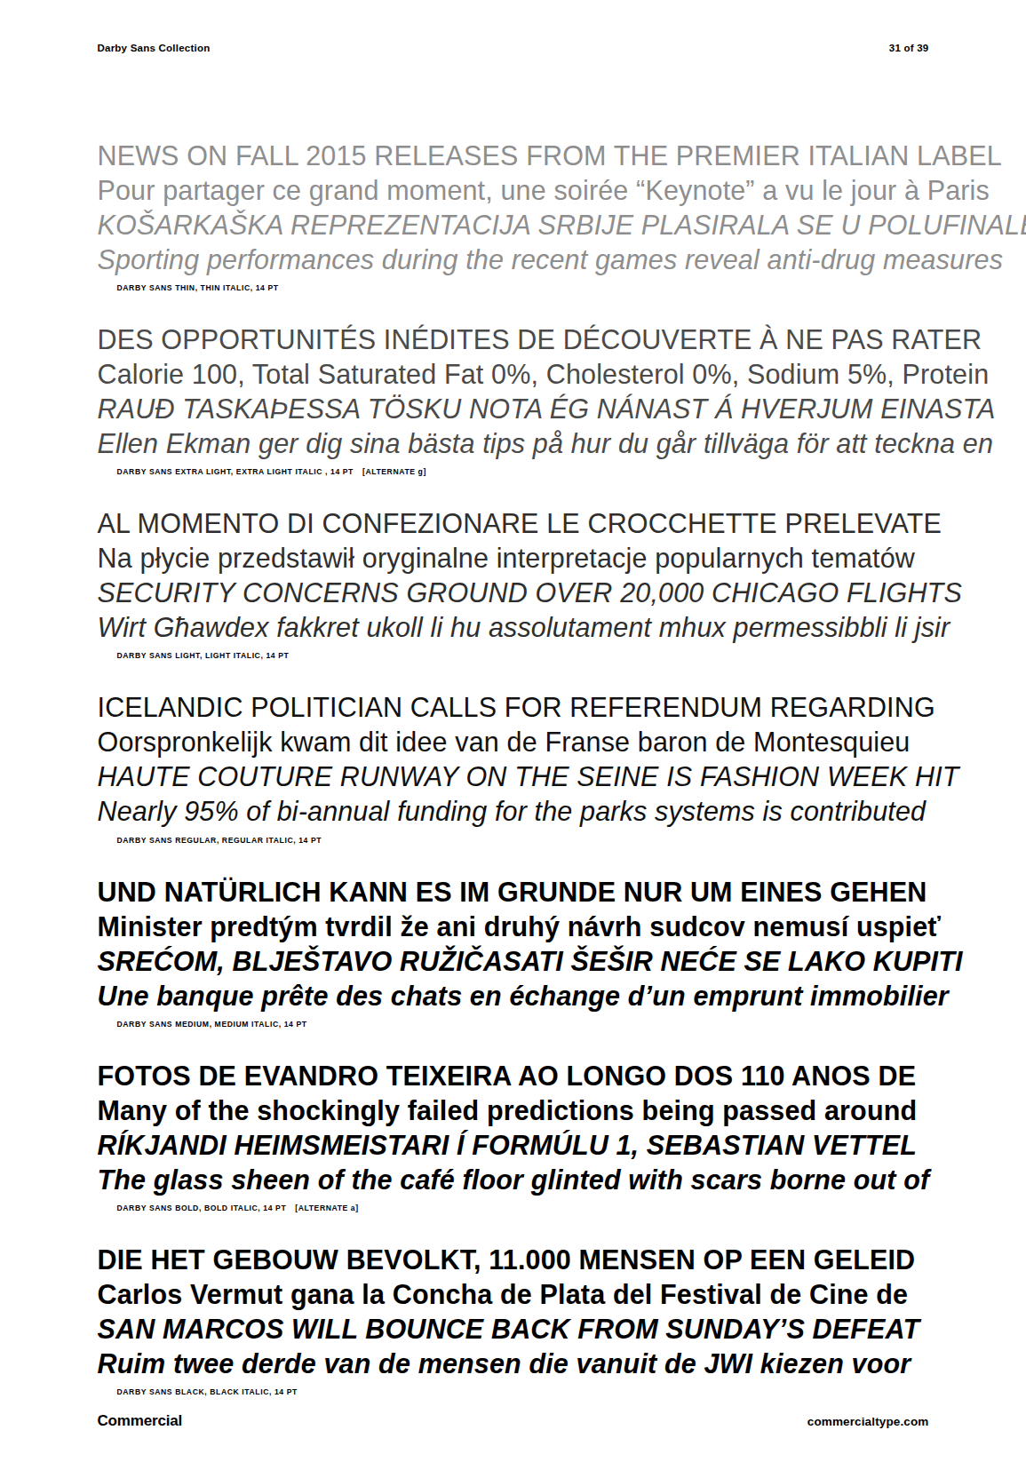Darby Sans Collection
31 of 39
NEWS ON FALL 2015 RELEASES FROM THE PREMIER ITALIAN LABEL Pour partager ce grand moment, une soirée “Keynote” a vu le jour à Paris KOŠARKAŠKA REPREZENTACIJA SRBIJE PLASIRALA SE U POLUFINALE Sporting performances during the recent games reveal anti-drug measures
DARBY SANS THIN, THIN ITALIC, 14 PT
DES OPPORTUNITÉS INÉDITES DE DÉCOUVERTE À NE PAS RATER Calorie 100, Total Saturated Fat 0%, Cholesterol 0%, Sodium 5%, Protein RAUÐ TASKAÞESSA TÖSKU NOTA ÉG NÁNAST Á HVERJUM EINASTA Ellen Ekman ger dig sina bästa tips på hur du går tillväga för att teckna en
DARBY SANS EXTRA LIGHT, EXTRA LIGHT ITALIC , 14 PT[ALTERNATE g]
AL MOMENTO DI CONFEZIONARE LE CROCCHETTE PRELEVATE Na płycie przedstawił oryginalne interpretacje popularnych tematów SECURITY CONCERNS GROUND OVER 20,000 CHICAGO FLIGHTS Wirt Għawdex fakkret ukoll li hu assolutament mhux permessibbli li jsir
DARBY SANS LIGHT, LIGHT ITALIC, 14 PT
ICELANDIC POLITICIAN CALLS FOR REFERENDUM REGARDING Oorspronkelijk kwam dit idee van de Franse baron de Montesquieu HAUTE COUTURE RUNWAY ON THE SEINE IS FASHION WEEK HIT Nearly 95% of bi-annual funding for the parks systems is contributed
DARBY SANS REGULAR, REGULAR ITALIC, 14 PT
UND NATÜRLICH KANN ES IM GRUNDE NUR UM EINES GEHEN Minister predtým tvrdil že ani druhý návrh sudcov nemusí uspieť SREĆOM, BLJEŠTAVO RUŽIČASATI ŠEŠIR NEĆE SE LAKO KUPITI Une banque prête des chats en échange d’un emprunt immobilier
DARBY SANS MEDIUM, MEDIUM ITALIC, 14 PT
FOTOS DE EVANDRO TEIXEIRA AO LONGO DOS 110 ANOS DE Many of the shockingly failed predictions being passed around RÍKJANDI HEIMSMEISTARI Í FORMÚLU 1, SEBASTIAN VETTEL The glass sheen of the café floor glinted with scars borne out of
DARBY SANS BOLD, BOLD ITALIC, 14 PT[ALTERNATE a]
DIE HET GEBOUW BEVOLKT, 11.000 MENSEN OP EEN GELEID Carlos Vermut gana la Concha de Plata del Festival de Cine de SAN MARCOS WILL BOUNCE BACK FROM SUNDAY’S DEFEAT Ruim twee derde van de mensen die vanuit de JWI kiezen voor
DARBY SANS BLACK, BLACK ITALIC, 14 PT
Commercial
commercialtype.com